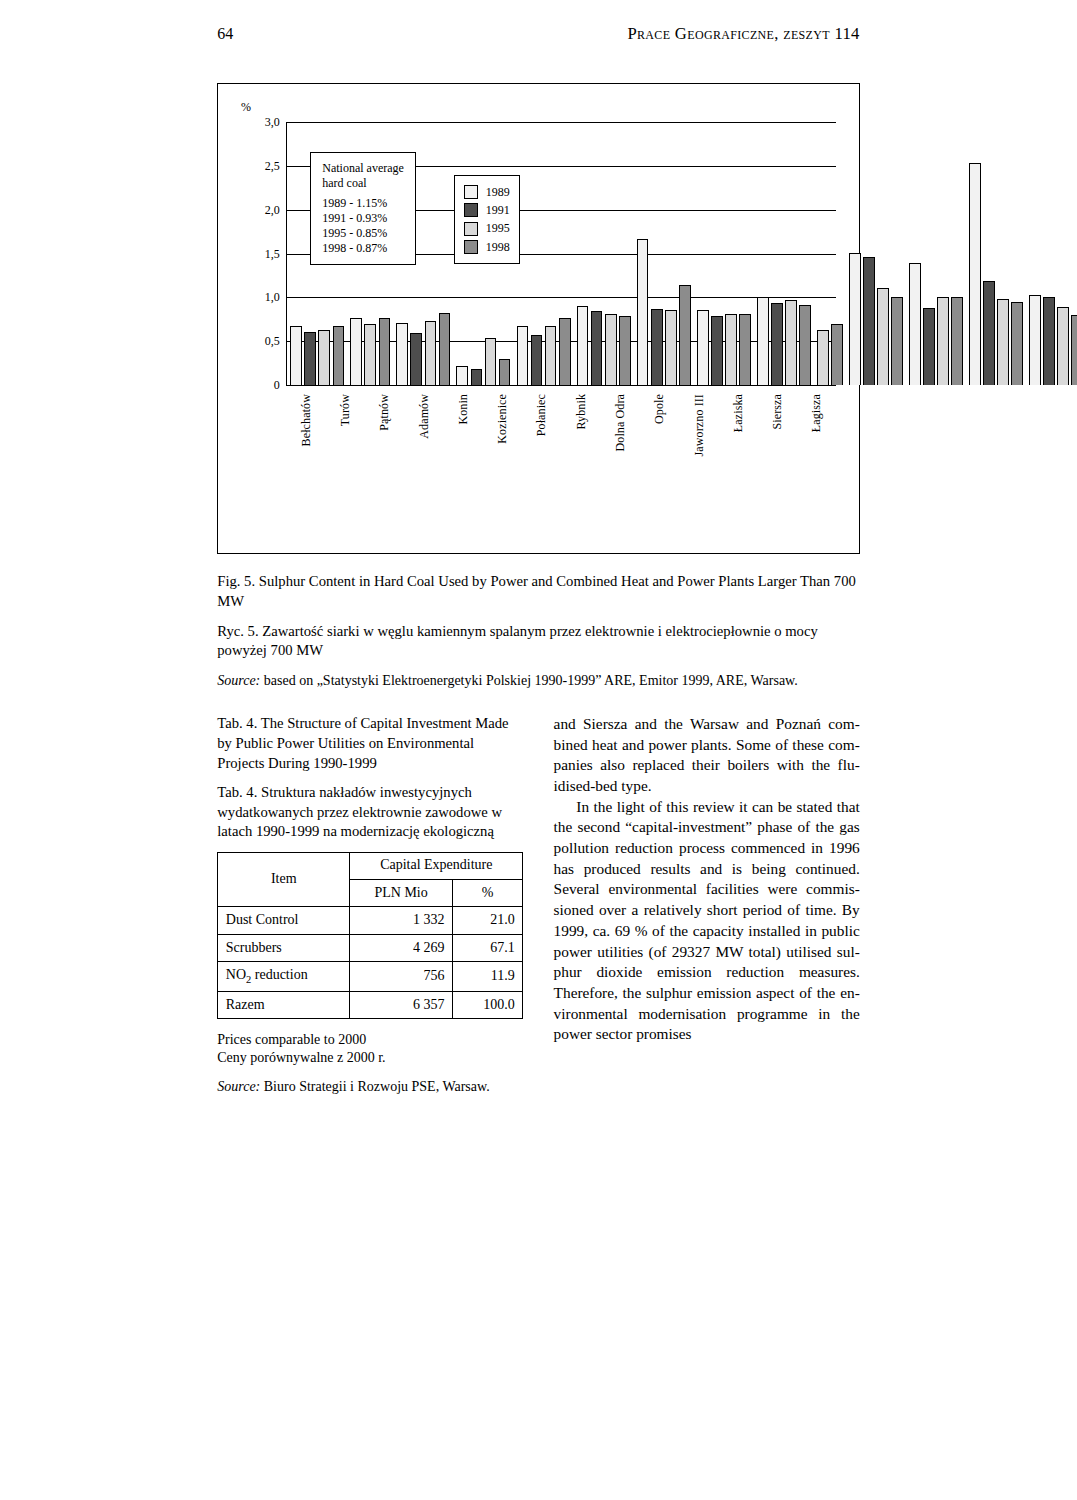64
Prace Geograficzne, zeszyt 114
%
3,0
2,5
2,0
1,5
1,0
0,5
0
National average
hard coal
1989 - 1.15%
1991 - 0.93%
1995 - 0.85%
1998 - 0.87%
1989
1991
1995
1998
Bełchatów
Turów
Pątnów
Adamów
Konin
Kozienice
Połaniec
Rybnik
Dolna Odra
Opole
Jaworzno III
Łaziska
Siersza
Łagisza
Fig. 5. Sulphur Content in Hard Coal Used by Power and Combined Heat and Power Plants Larger Than 700 MW
Ryc. 5. Zawartość siarki w węglu kamiennym spalanym przez elektrownie i elektrociepłownie o mocy powyżej 700 MW
Source: based on „Statystyki Elektroenergetyki Polskiej 1990-1999” ARE, Emitor 1999, ARE, Warsaw.
Tab. 4. The Structure of Capital Investment Made by Public Power Utilities on Environmental Projects During 1990-1999
Tab. 4. Struktura nakładów inwestycyjnych wydatkowanych przez elektrownie zawodowe w latach 1990-1999 na modernizację ekologiczną
| Item | Capital Expenditure |
| --- | --- |
| PLN Mio | % |
| Dust Control | 1 332 | 21.0 |
| Scrubbers | 4 269 | 67.1 |
| NO 2 reduction | 756 | 11.9 |
| Razem | 6 357 | 100.0 |
Prices comparable to 2000
Ceny porównywalne z 2000 r.
Source: Biuro Strategii i Rozwoju PSE, Warsaw.
and Siersza and the Warsaw and Poznań combined heat and power plants. Some of these companies also replaced their boilers with the fluidised-bed type.
In the light of this review it can be stated that the second “capital-investment” phase of the gas pollution reduction process commenced in 1996 has produced results and is being continued. Several environmental facilities were commissioned over a relatively short period of time. By 1999, ca. 69 % of the capacity installed in public power utilities (of 29327 MW total) utilised sulphur dioxide emission reduction measures. Therefore, the sulphur emission aspect of the environmental modernisation programme in the power sector promises